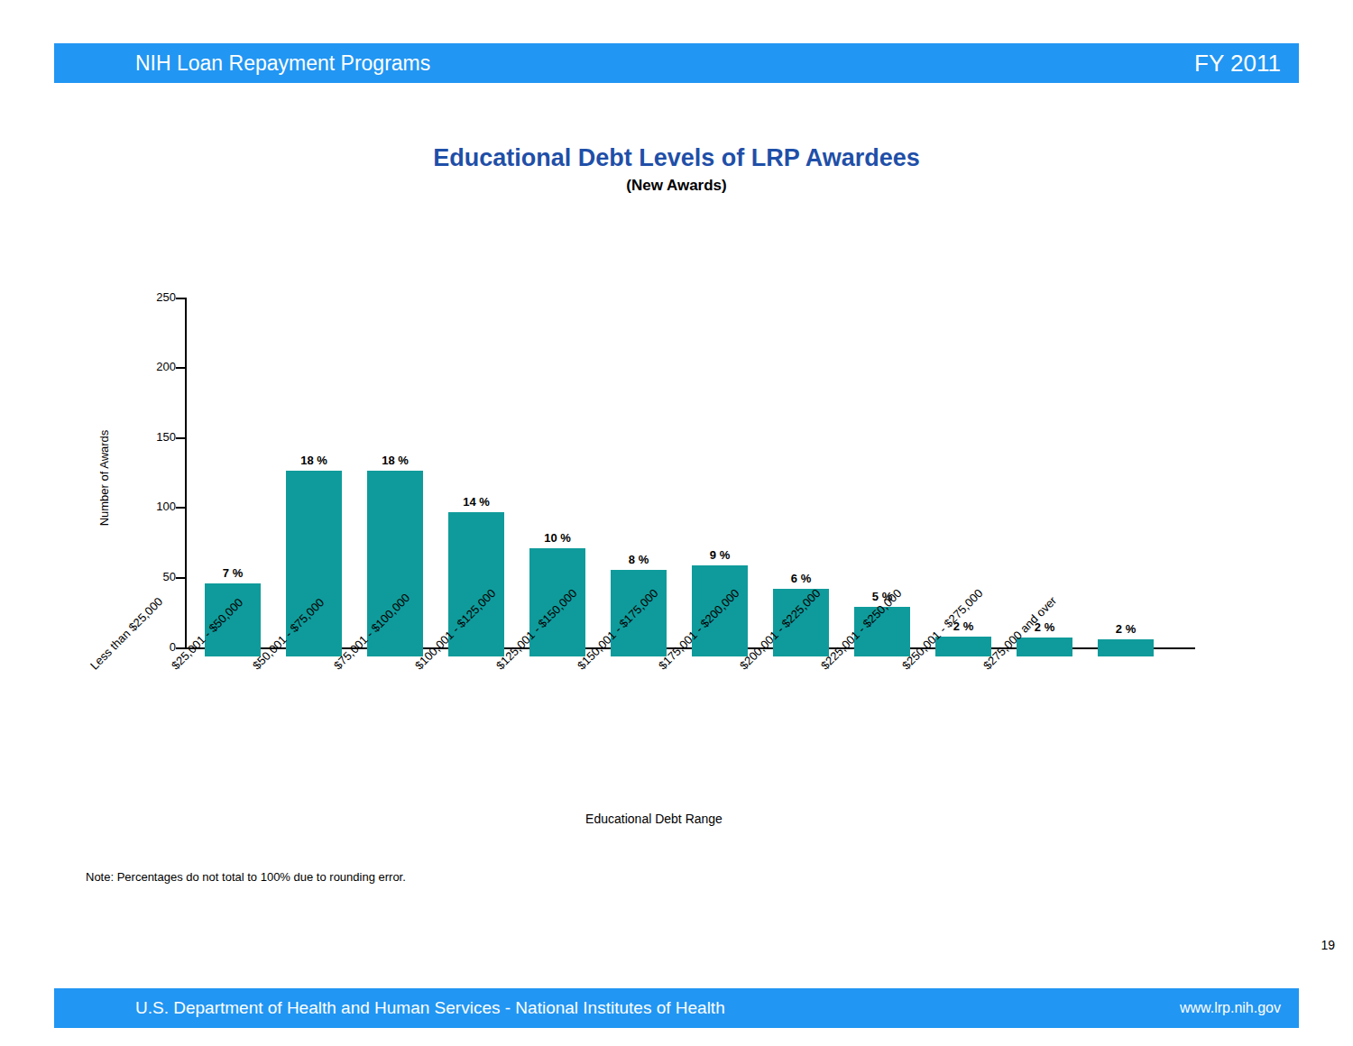NIH Loan Repayment Programs
FY 2011
Educational Debt Levels of LRP Awardees
(New Awards)
Number of Awards
250
200
150
100
50
0
scale: 250 units = 388px => 1 unit = 1.552px
7 %
18 %
18 %
14 %
10 %
8 %
9 %
6 %
5 %
2 %
2 %
2 %
Less than $25,000
$25,001 - $50,000
$50,001 - $75,000
$75,001 - $100,000
$100,001 - $125,000
$125,001 - $150,000
$150,001 - $175,000
$175,001 - $200,000
$200,001 - $225,000
$225,001 - $250,000
$250,001 - $275,000
$275,000 and over
Educational Debt Range
Note: Percentages do not total to 100% due to rounding error.
19
U.S. Department of Health and Human Services - National Institutes of Health
www.lrp.nih.gov